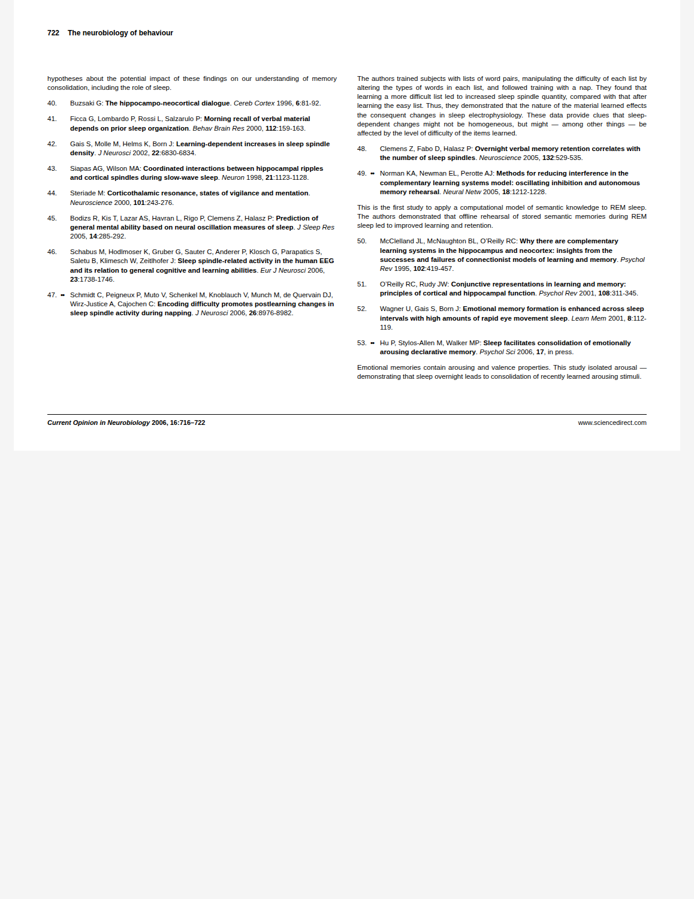722 The neurobiology of behaviour
hypotheses about the potential impact of these findings on our understanding of memory consolidation, including the role of sleep.
40. Buzsaki G: The hippocampo-neocortical dialogue. Cereb Cortex 1996, 6:81-92.
41. Ficca G, Lombardo P, Rossi L, Salzarulo P: Morning recall of verbal material depends on prior sleep organization. Behav Brain Res 2000, 112:159-163.
42. Gais S, Molle M, Helms K, Born J: Learning-dependent increases in sleep spindle density. J Neurosci 2002, 22:6830-6834.
43. Siapas AG, Wilson MA: Coordinated interactions between hippocampal ripples and cortical spindles during slow-wave sleep. Neuron 1998, 21:1123-1128.
44. Steriade M: Corticothalamic resonance, states of vigilance and mentation. Neuroscience 2000, 101:243-276.
45. Bodizs R, Kis T, Lazar AS, Havran L, Rigo P, Clemens Z, Halasz P: Prediction of general mental ability based on neural oscillation measures of sleep. J Sleep Res 2005, 14:285-292.
46. Schabus M, Hodlmoser K, Gruber G, Sauter C, Anderer P, Klosch G, Parapatics S, Saletu B, Klimesch W, Zeitlhofer J: Sleep spindle-related activity in the human EEG and its relation to general cognitive and learning abilities. Eur J Neurosci 2006, 23:1738-1746.
47. •• Schmidt C, Peigneux P, Muto V, Schenkel M, Knoblauch V, Munch M, de Quervain DJ, Wirz-Justice A, Cajochen C: Encoding difficulty promotes postlearning changes in sleep spindle activity during napping. J Neurosci 2006, 26:8976-8982.
The authors trained subjects with lists of word pairs, manipulating the difficulty of each list by altering the types of words in each list, and followed training with a nap. They found that learning a more difficult list led to increased sleep spindle quantity, compared with that after learning the easy list. Thus, they demonstrated that the nature of the material learned effects the consequent changes in sleep electrophysiology. These data provide clues that sleep-dependent changes might not be homogeneous, but might — among other things — be affected by the level of difficulty of the items learned.
48. Clemens Z, Fabo D, Halasz P: Overnight verbal memory retention correlates with the number of sleep spindles. Neuroscience 2005, 132:529-535.
49. •• Norman KA, Newman EL, Perotte AJ: Methods for reducing interference in the complementary learning systems model: oscillating inhibition and autonomous memory rehearsal. Neural Netw 2005, 18:1212-1228.
This is the first study to apply a computational model of semantic knowledge to REM sleep. The authors demonstrated that offline rehearsal of stored semantic memories during REM sleep led to improved learning and retention.
50. McClelland JL, McNaughton BL, O’Reilly RC: Why there are complementary learning systems in the hippocampus and neocortex: insights from the successes and failures of connectionist models of learning and memory. Psychol Rev 1995, 102:419-457.
51. O’Reilly RC, Rudy JW: Conjunctive representations in learning and memory: principles of cortical and hippocampal function. Psychol Rev 2001, 108:311-345.
52. Wagner U, Gais S, Born J: Emotional memory formation is enhanced across sleep intervals with high amounts of rapid eye movement sleep. Learn Mem 2001, 8:112-119.
53. •• Hu P, Stylos-Allen M, Walker MP: Sleep facilitates consolidation of emotionally arousing declarative memory. Psychol Sci 2006, 17, in press.
Emotional memories contain arousing and valence properties. This study isolated arousal — demonstrating that sleep overnight leads to consolidation of recently learned arousing stimuli.
Current Opinion in Neurobiology 2006, 16:716–722 www.sciencedirect.com